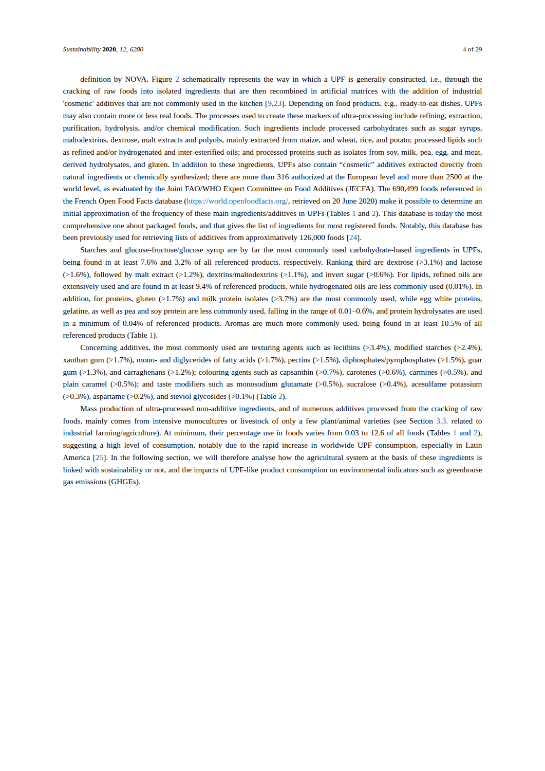Sustainability 2020, 12, 6280
4 of 29
definition by NOVA, Figure 2 schematically represents the way in which a UPF is generally constructed, i.e., through the cracking of raw foods into isolated ingredients that are then recombined in artificial matrices with the addition of industrial 'cosmetic' additives that are not commonly used in the kitchen [9,23]. Depending on food products, e.g., ready-to-eat dishes, UPFs may also contain more or less real foods. The processes used to create these markers of ultra-processing include refining, extraction, purification, hydrolysis, and/or chemical modification. Such ingredients include processed carbohydrates such as sugar syrups, maltodextrins, dextrose, malt extracts and polyols, mainly extracted from maize, and wheat, rice, and potato; processed lipids such as refined and/or hydrogenated and inter-esterified oils; and processed proteins such as isolates from soy, milk, pea, egg, and meat, derived hydrolysates, and gluten. In addition to these ingredients, UPFs also contain “cosmetic” additives extracted directly from natural ingredients or chemically synthesized; there are more than 316 authorized at the European level and more than 2500 at the world level, as evaluated by the Joint FAO/WHO Expert Committee on Food Additives (JECFA). The 690,499 foods referenced in the French Open Food Facts database (https://world.openfoodfacts.org/, retrieved on 20 June 2020) make it possible to determine an initial approximation of the frequency of these main ingredients/additives in UPFs (Tables 1 and 2). This database is today the most comprehensive one about packaged foods, and that gives the list of ingredients for most registered foods. Notably, this database has been previously used for retrieving lists of additives from approximatively 126,000 foods [24].
Starches and glucose-fructose/glucose syrup are by far the most commonly used carbohydrate-based ingredients in UPFs, being found in at least 7.6% and 3.2% of all referenced products, respectively. Ranking third are dextrose (>3.1%) and lactose (>1.6%), followed by malt extract (>1.2%), dextrins/maltodextrins (>1.1%), and invert sugar (>0.6%). For lipids, refined oils are extensively used and are found in at least 9.4% of referenced products, while hydrogenated oils are less commonly used (0.01%). In addition, for proteins, gluten (>1.7%) and milk protein isolates (>3.7%) are the most commonly used, while egg white proteins, gelatine, as well as pea and soy protein are less commonly used, falling in the range of 0.01–0.6%, and protein hydrolysates are used in a minimum of 0.04% of referenced products. Aromas are much more commonly used, being found in at least 10.5% of all referenced products (Table 1).
Concerning additives, the most commonly used are texturing agents such as lecithins (>3.4%), modified starches (>2.4%), xanthan gum (>1.7%), mono- and diglycerides of fatty acids (>1.7%), pectins (>1.5%), diphosphates/pyrophosphates (>1.5%), guar gum (>1.3%), and carraghenans (>1.2%); colouring agents such as capsanthin (>0.7%), carotenes (>0.6%), carmines (>0.5%), and plain caramel (>0.5%); and taste modifiers such as monosodium glutamate (>0.5%), sucralose (>0.4%), acesulfame potassium (>0.3%), aspartame (>0.2%), and steviol glycosides (>0.1%) (Table 2).
Mass production of ultra-processed non-additive ingredients, and of numerous additives processed from the cracking of raw foods, mainly comes from intensive monocultures or livestock of only a few plant/animal varieties (see Section 3.3. related to industrial farming/agriculture). At minimum, their percentage use in foods varies from 0.03 to 12.6 of all foods (Tables 1 and 2), suggesting a high level of consumption, notably due to the rapid increase in worldwide UPF consumption, especially in Latin America [25]. In the following section, we will therefore analyse how the agricultural system at the basis of these ingredients is linked with sustainability or not, and the impacts of UPF-like product consumption on environmental indicators such as greenhouse gas emissions (GHGEs).